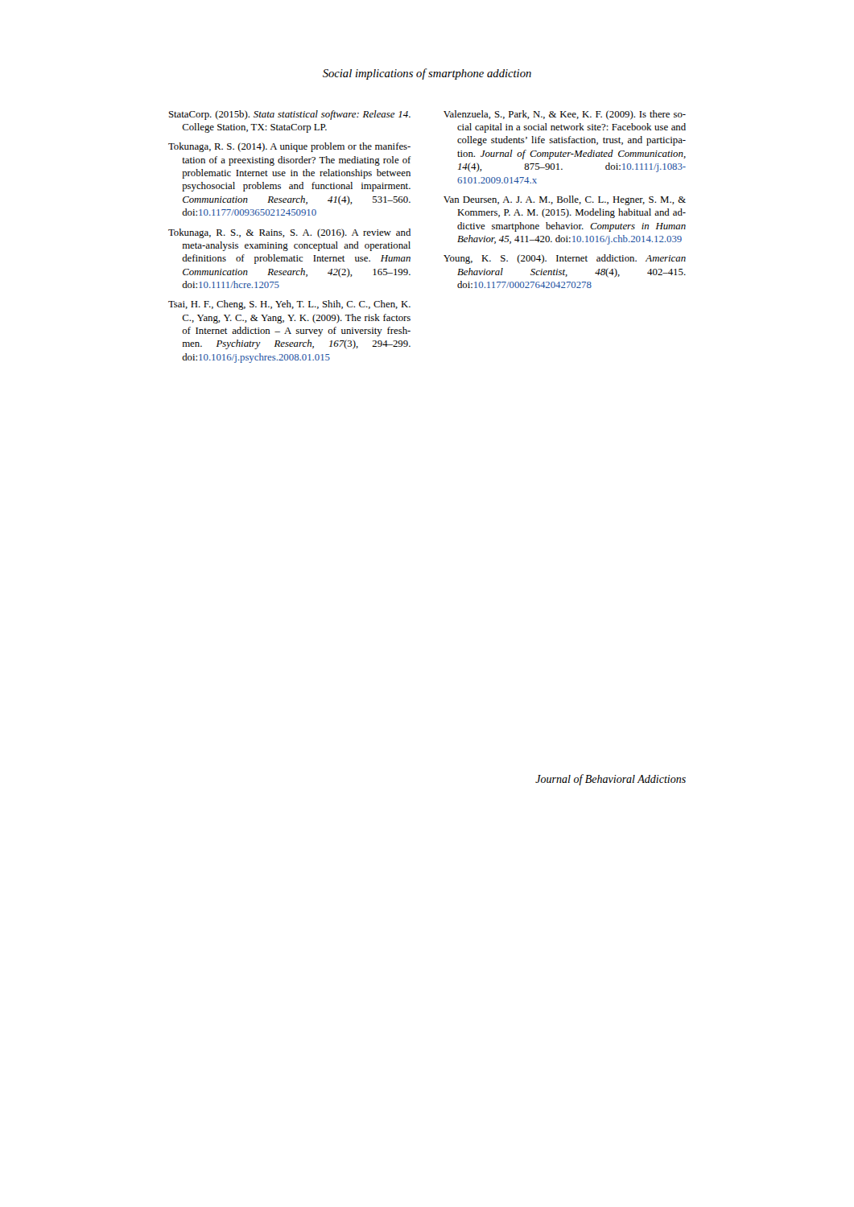Social implications of smartphone addiction
StataCorp. (2015b). Stata statistical software: Release 14. College Station, TX: StataCorp LP.
Tokunaga, R. S. (2014). A unique problem or the manifestation of a preexisting disorder? The mediating role of problematic Internet use in the relationships between psychosocial problems and functional impairment. Communication Research, 41(4), 531–560. doi:10.1177/0093650212450910
Tokunaga, R. S., & Rains, S. A. (2016). A review and meta-analysis examining conceptual and operational definitions of problematic Internet use. Human Communication Research, 42(2), 165–199. doi:10.1111/hcre.12075
Tsai, H. F., Cheng, S. H., Yeh, T. L., Shih, C. C., Chen, K. C., Yang, Y. C., & Yang, Y. K. (2009). The risk factors of Internet addiction – A survey of university freshmen. Psychiatry Research, 167(3), 294–299. doi:10.1016/j.psychres.2008.01.015
Valenzuela, S., Park, N., & Kee, K. F. (2009). Is there social capital in a social network site?: Facebook use and college students’ life satisfaction, trust, and participation. Journal of Computer-Mediated Communication, 14(4), 875–901. doi:10.1111/j.1083-6101.2009.01474.x
Van Deursen, A. J. A. M., Bolle, C. L., Hegner, S. M., & Kommers, P. A. M. (2015). Modeling habitual and addictive smartphone behavior. Computers in Human Behavior, 45, 411–420. doi:10.1016/j.chb.2014.12.039
Young, K. S. (2004). Internet addiction. American Behavioral Scientist, 48(4), 402–415. doi:10.1177/0002764204270278
Journal of Behavioral Addictions